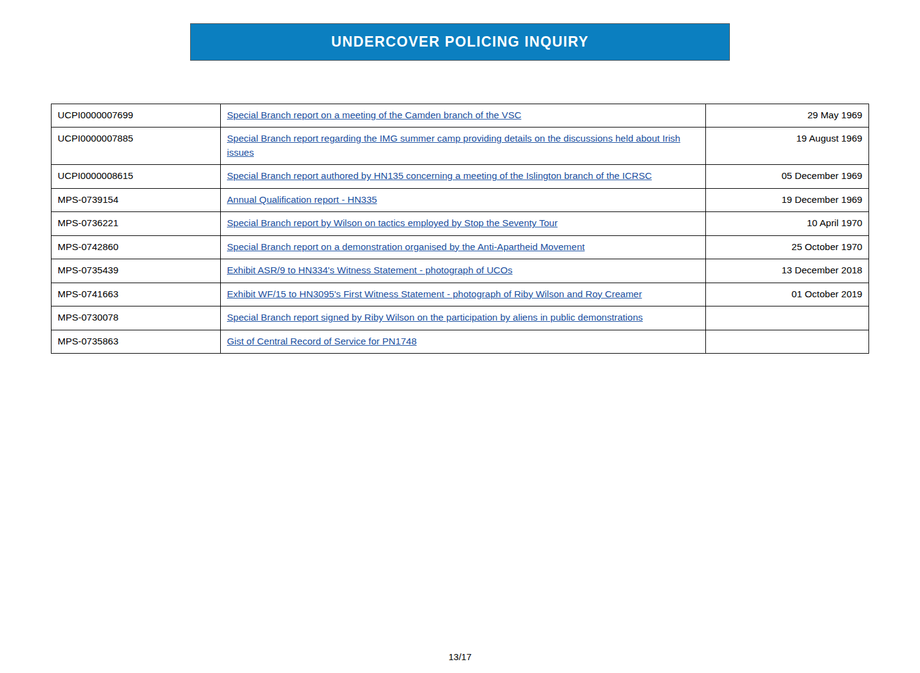UNDERCOVER POLICING INQUIRY
| UCPI0000007699 | Special Branch report on a meeting of the Camden branch of the VSC | 29 May 1969 |
| UCPI0000007885 | Special Branch report regarding the IMG summer camp providing details on the discussions held about Irish issues | 19 August 1969 |
| UCPI0000008615 | Special Branch report authored by HN135 concerning a meeting of the Islington branch of the ICRSC | 05 December 1969 |
| MPS-0739154 | Annual Qualification report - HN335 | 19 December 1969 |
| MPS-0736221 | Special Branch report by Wilson on tactics employed by Stop the Seventy Tour | 10 April 1970 |
| MPS-0742860 | Special Branch report on a demonstration organised by the Anti-Apartheid Movement | 25 October 1970 |
| MPS-0735439 | Exhibit ASR/9 to HN334's Witness Statement - photograph of UCOs | 13 December 2018 |
| MPS-0741663 | Exhibit WF/15 to HN3095's First Witness Statement - photograph of Riby Wilson and Roy Creamer | 01 October 2019 |
| MPS-0730078 | Special Branch report signed by Riby Wilson on the participation by aliens in public demonstrations | |
| MPS-0735863 | Gist of Central Record of Service for PN1748 | |
13/17